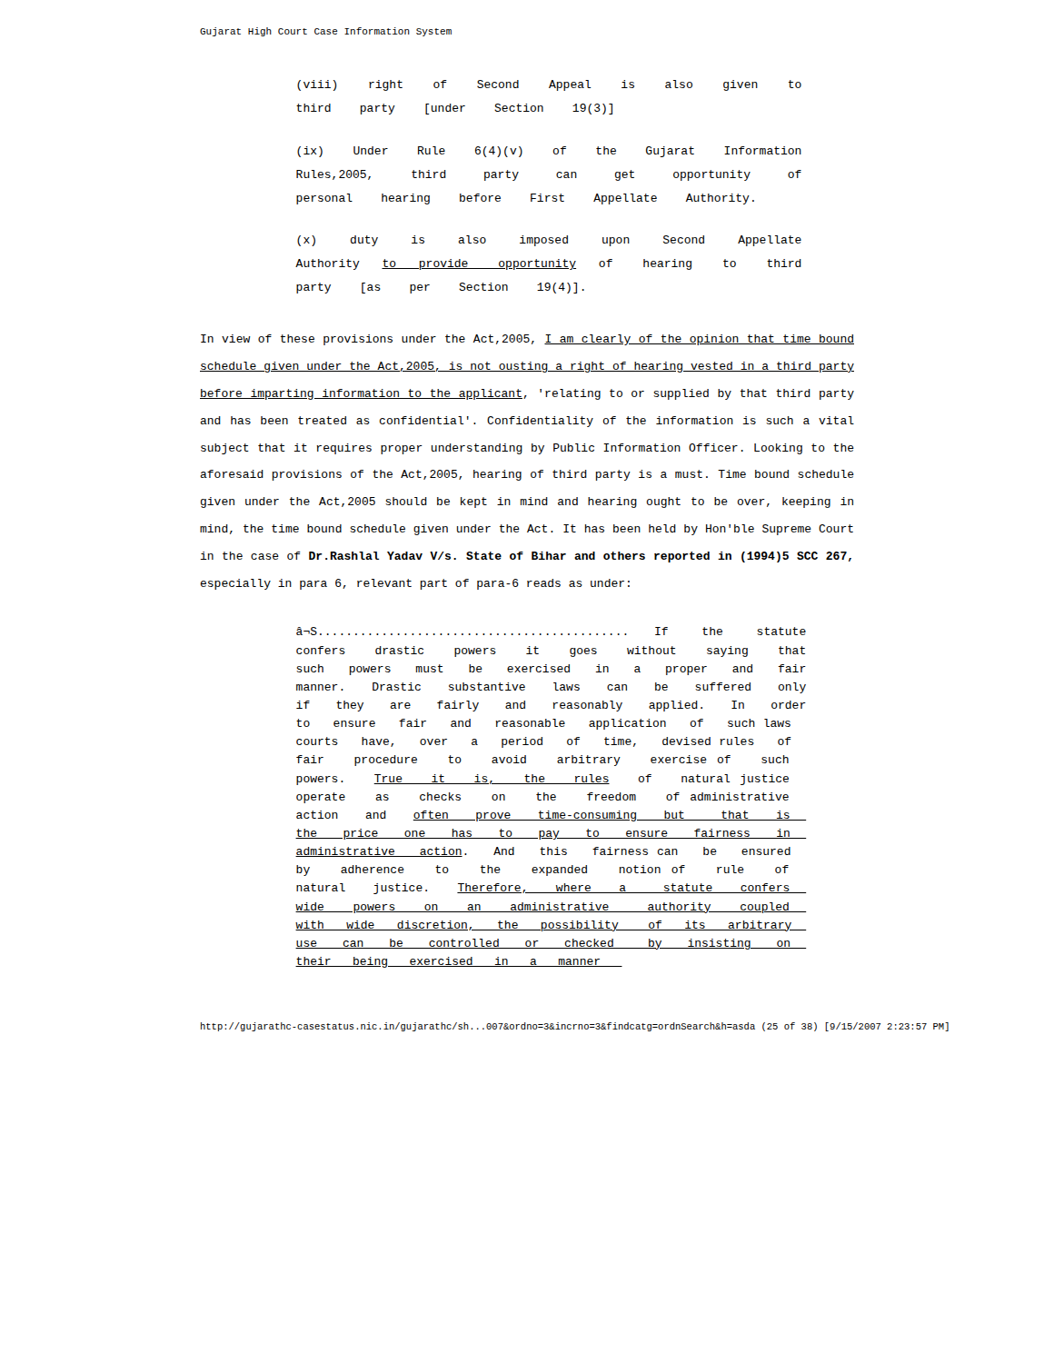Gujarat High Court Case Information System
(viii) right of Second Appeal is also given to third party [under Section 19(3)]
(ix) Under Rule 6(4)(v) of the Gujarat Information Rules,2005, third party can get opportunity of personal hearing before First Appellate Authority.
(x) duty is also imposed upon Second Appellate Authority to provide opportunity of hearing to third party [as per Section 19(4)].
In view of these provisions under the Act,2005, I am clearly of the opinion that time bound schedule given under the Act,2005, is not ousting a right of hearing vested in a third party before imparting information to the applicant, 'relating to or supplied by that third party and has been treated as confidential'. Confidentiality of the information is such a vital subject that it requires proper understanding by Public Information Officer. Looking to the aforesaid provisions of the Act,2005, hearing of third party is a must. Time bound schedule given under the Act,2005 should be kept in mind and hearing ought to be over, keeping in mind, the time bound schedule given under the Act. It has been held by Hon'ble Supreme Court in the case of Dr.Rashlal Yadav V/s. State of Bihar and others reported in (1994)5 SCC 267, especially in para 6, relevant part of para-6 reads as under:
â¬S............................................ If the statute confers drastic powers it goes without saying that such powers must be exercised in a proper and fair manner. Drastic substantive laws can be suffered only if they are fairly and reasonably applied. In order to ensure fair and reasonable application of such laws courts have, over a period of time, devised rules of fair procedure to avoid arbitrary exercise of such powers. True it is, the rules of natural justice operate as checks on the freedom of administrative action and often prove time-consuming but that is the price one has to pay to ensure fairness in administrative action. And this fairness can be ensured by adherence to the expanded notion of rule of natural justice. Therefore, where a statute confers wide powers on an administrative authority coupled with wide discretion, the possibility of its arbitrary use can be controlled or checked by insisting on their being exercised in a manner
http://gujarathc-casestatus.nic.in/gujarathc/sh...007&ordno=3&incrno=3&findcatg=ordnSearch&h=asda (25 of 38) [9/15/2007 2:23:57 PM]